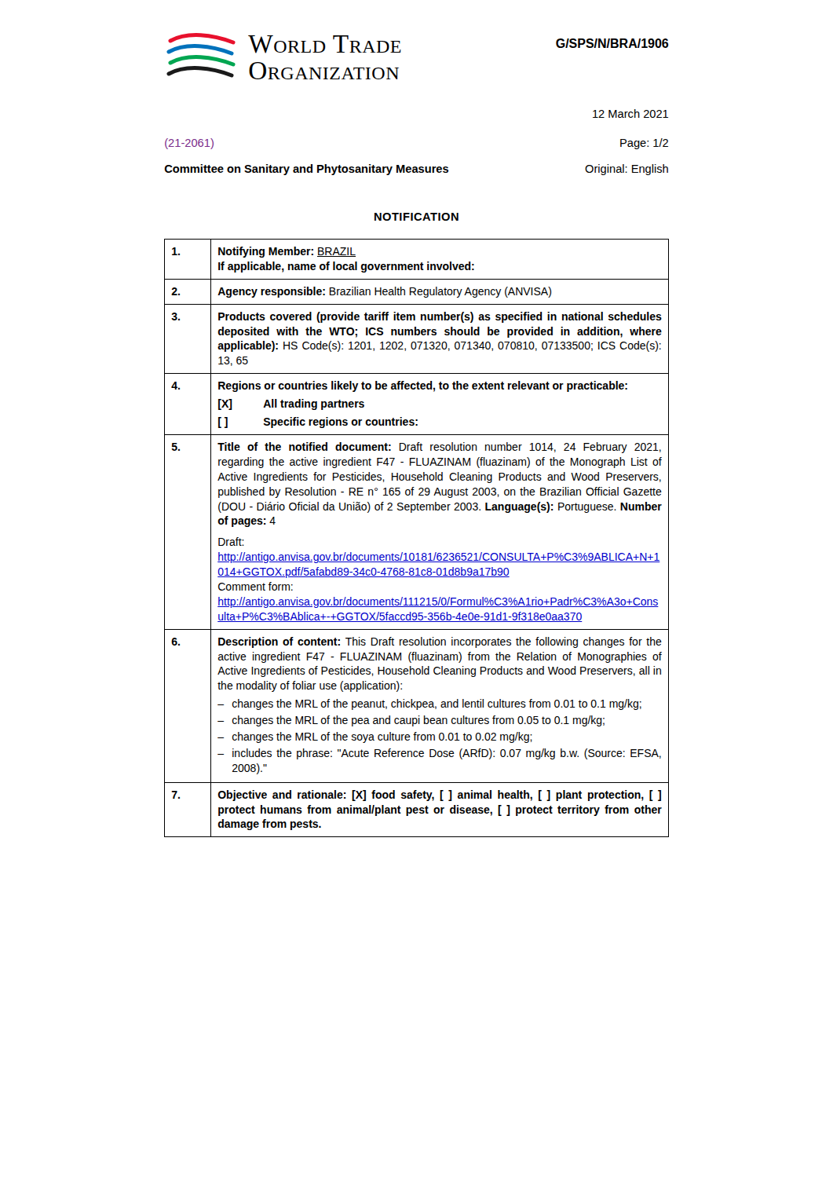G/SPS/N/BRA/1906
WORLD TRADE
ORGANIZATION
12 March 2021
(21-2061)
Page: 1/2
Committee on Sanitary and Phytosanitary Measures
Original: English
NOTIFICATION
| 1. | Notifying Member: BRAZIL If applicable, name of local government involved: |
| 2. | Agency responsible: Brazilian Health Regulatory Agency (ANVISA) |
| 3. | Products covered (provide tariff item number(s) as specified in national schedules deposited with the WTO; ICS numbers should be provided in addition, where applicable): HS Code(s): 1201, 1202, 071320, 071340, 070810, 07133500; ICS Code(s): 13, 65 |
| 4. | Regions or countries likely to be affected, to the extent relevant or practicable: [X] All trading partners [ ] Specific regions or countries: |
| 5. | Title of the notified document: Draft resolution number 1014, 24 February 2021, regarding the active ingredient F47 - FLUAZINAM (fluazinam) of the Monograph List of Active Ingredients for Pesticides, Household Cleaning Products and Wood Preservers, published by Resolution - RE n° 165 of 29 August 2003, on the Brazilian Official Gazette (DOU - Diário Oficial da União) of 2 September 2003. Language(s): Portuguese. Number of pages: 4 Draft: http://antigo.anvisa.gov.br/documents/10181/6236521/CONSULTA+P%C3%9ABLICA+N+1014+GGTOX.pdf/5afabd89-34c0-4768-81c8-01d8b9a17b90 Comment form: http://antigo.anvisa.gov.br/documents/111215/0/Formul%C3%A1rio+Padr%C3%A3o+Consulta+P%C3%BAblica+-+GGTOX/5faccd95-356b-4e0e-91d1-9f318e0aa370 |
| 6. | Description of content: This Draft resolution incorporates the following changes for the active ingredient F47 - FLUAZINAM (fluazinam) from the Relation of Monographies of Active Ingredients of Pesticides, Household Cleaning Products and Wood Preservers, all in the modality of foliar use (application): changes the MRL of the peanut, chickpea, and lentil cultures from 0.01 to 0.1 mg/kg; changes the MRL of the pea and caupi bean cultures from 0.05 to 0.1 mg/kg; changes the MRL of the soya culture from 0.01 to 0.02 mg/kg; includes the phrase: "Acute Reference Dose (ARfD): 0.07 mg/kg b.w. (Source: EFSA, 2008)." |
| 7. | Objective and rationale: [X] food safety, [ ] animal health, [ ] plant protection, [ ] protect humans from animal/plant pest or disease, [ ] protect territory from other damage from pests. |